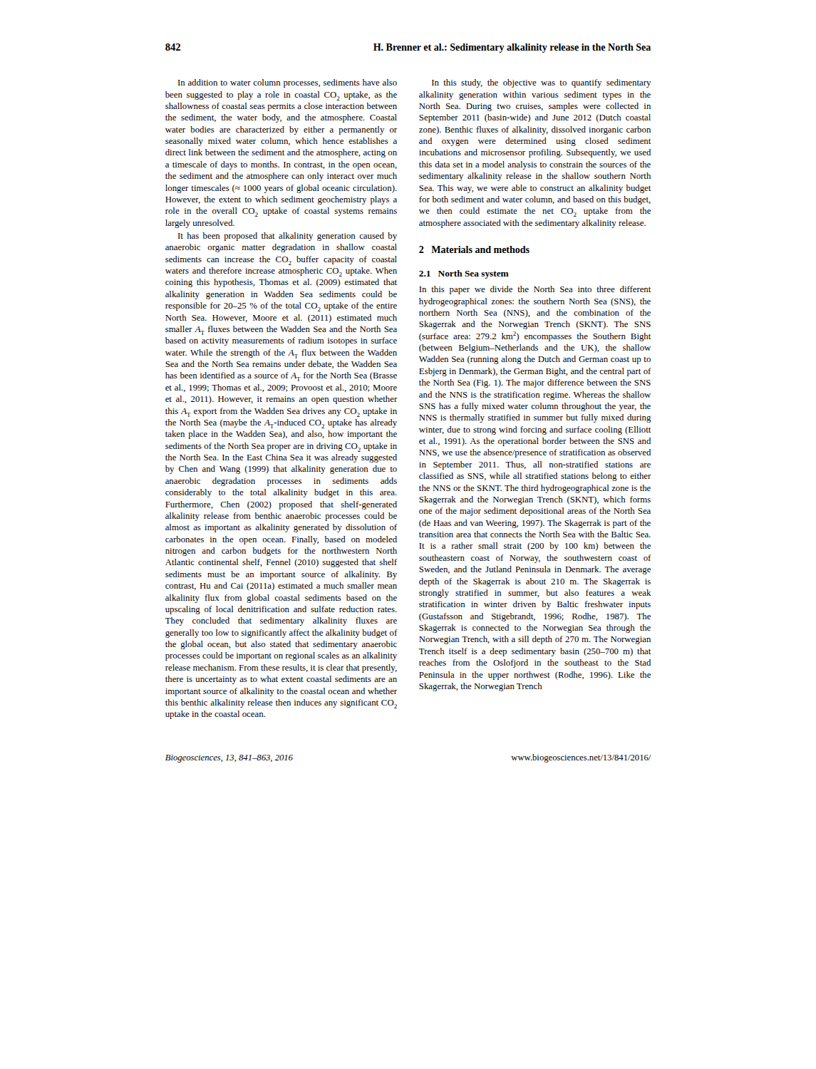842
H. Brenner et al.: Sedimentary alkalinity release in the North Sea
In addition to water column processes, sediments have also been suggested to play a role in coastal CO2 uptake, as the shallowness of coastal seas permits a close interaction between the sediment, the water body, and the atmosphere. Coastal water bodies are characterized by either a permanently or seasonally mixed water column, which hence establishes a direct link between the sediment and the atmosphere, acting on a timescale of days to months. In contrast, in the open ocean, the sediment and the atmosphere can only interact over much longer timescales (≈ 1000 years of global oceanic circulation). However, the extent to which sediment geochemistry plays a role in the overall CO2 uptake of coastal systems remains largely unresolved.
It has been proposed that alkalinity generation caused by anaerobic organic matter degradation in shallow coastal sediments can increase the CO2 buffer capacity of coastal waters and therefore increase atmospheric CO2 uptake. When coining this hypothesis, Thomas et al. (2009) estimated that alkalinity generation in Wadden Sea sediments could be responsible for 20–25 % of the total CO2 uptake of the entire North Sea. However, Moore et al. (2011) estimated much smaller AT fluxes between the Wadden Sea and the North Sea based on activity measurements of radium isotopes in surface water. While the strength of the AT flux between the Wadden Sea and the North Sea remains under debate, the Wadden Sea has been identified as a source of AT for the North Sea (Brasse et al., 1999; Thomas et al., 2009; Provoost et al., 2010; Moore et al., 2011). However, it remains an open question whether this AT export from the Wadden Sea drives any CO2 uptake in the North Sea (maybe the AT-induced CO2 uptake has already taken place in the Wadden Sea), and also, how important the sediments of the North Sea proper are in driving CO2 uptake in the North Sea. In the East China Sea it was already suggested by Chen and Wang (1999) that alkalinity generation due to anaerobic degradation processes in sediments adds considerably to the total alkalinity budget in this area. Furthermore, Chen (2002) proposed that shelf-generated alkalinity release from benthic anaerobic processes could be almost as important as alkalinity generated by dissolution of carbonates in the open ocean. Finally, based on modeled nitrogen and carbon budgets for the northwestern North Atlantic continental shelf, Fennel (2010) suggested that shelf sediments must be an important source of alkalinity. By contrast, Hu and Cai (2011a) estimated a much smaller mean alkalinity flux from global coastal sediments based on the upscaling of local denitrification and sulfate reduction rates. They concluded that sedimentary alkalinity fluxes are generally too low to significantly affect the alkalinity budget of the global ocean, but also stated that sedimentary anaerobic processes could be important on regional scales as an alkalinity release mechanism. From these results, it is clear that presently, there is uncertainty as to what extent coastal sediments are an important source of alkalinity to the coastal ocean and whether this benthic alkalinity release then induces any significant CO2 uptake in the coastal ocean.
In this study, the objective was to quantify sedimentary alkalinity generation within various sediment types in the North Sea. During two cruises, samples were collected in September 2011 (basin-wide) and June 2012 (Dutch coastal zone). Benthic fluxes of alkalinity, dissolved inorganic carbon and oxygen were determined using closed sediment incubations and microsensor profiling. Subsequently, we used this data set in a model analysis to constrain the sources of the sedimentary alkalinity release in the shallow southern North Sea. This way, we were able to construct an alkalinity budget for both sediment and water column, and based on this budget, we then could estimate the net CO2 uptake from the atmosphere associated with the sedimentary alkalinity release.
2 Materials and methods
2.1 North Sea system
In this paper we divide the North Sea into three different hydrogeographical zones: the southern North Sea (SNS), the northern North Sea (NNS), and the combination of the Skagerrak and the Norwegian Trench (SKNT). The SNS (surface area: 279.2 km2) encompasses the Southern Bight (between Belgium–Netherlands and the UK), the shallow Wadden Sea (running along the Dutch and German coast up to Esbjerg in Denmark), the German Bight, and the central part of the North Sea (Fig. 1). The major difference between the SNS and the NNS is the stratification regime. Whereas the shallow SNS has a fully mixed water column throughout the year, the NNS is thermally stratified in summer but fully mixed during winter, due to strong wind forcing and surface cooling (Elliott et al., 1991). As the operational border between the SNS and NNS, we use the absence/presence of stratification as observed in September 2011. Thus, all non-stratified stations are classified as SNS, while all stratified stations belong to either the NNS or the SKNT. The third hydrogeographical zone is the Skagerrak and the Norwegian Trench (SKNT), which forms one of the major sediment depositional areas of the North Sea (de Haas and van Weering, 1997). The Skagerrak is part of the transition area that connects the North Sea with the Baltic Sea. It is a rather small strait (200 by 100 km) between the southeastern coast of Norway, the southwestern coast of Sweden, and the Jutland Peninsula in Denmark. The average depth of the Skagerrak is about 210 m. The Skagerrak is strongly stratified in summer, but also features a weak stratification in winter driven by Baltic freshwater inputs (Gustafsson and Stigebrandt, 1996; Rodhe, 1987). The Skagerrak is connected to the Norwegian Sea through the Norwegian Trench, with a sill depth of 270 m. The Norwegian Trench itself is a deep sedimentary basin (250–700 m) that reaches from the Oslofjord in the southeast to the Stad Peninsula in the upper northwest (Rodhe, 1996). Like the Skagerrak, the Norwegian Trench
Biogeosciences, 13, 841–863, 2016
www.biogeosciences.net/13/841/2016/